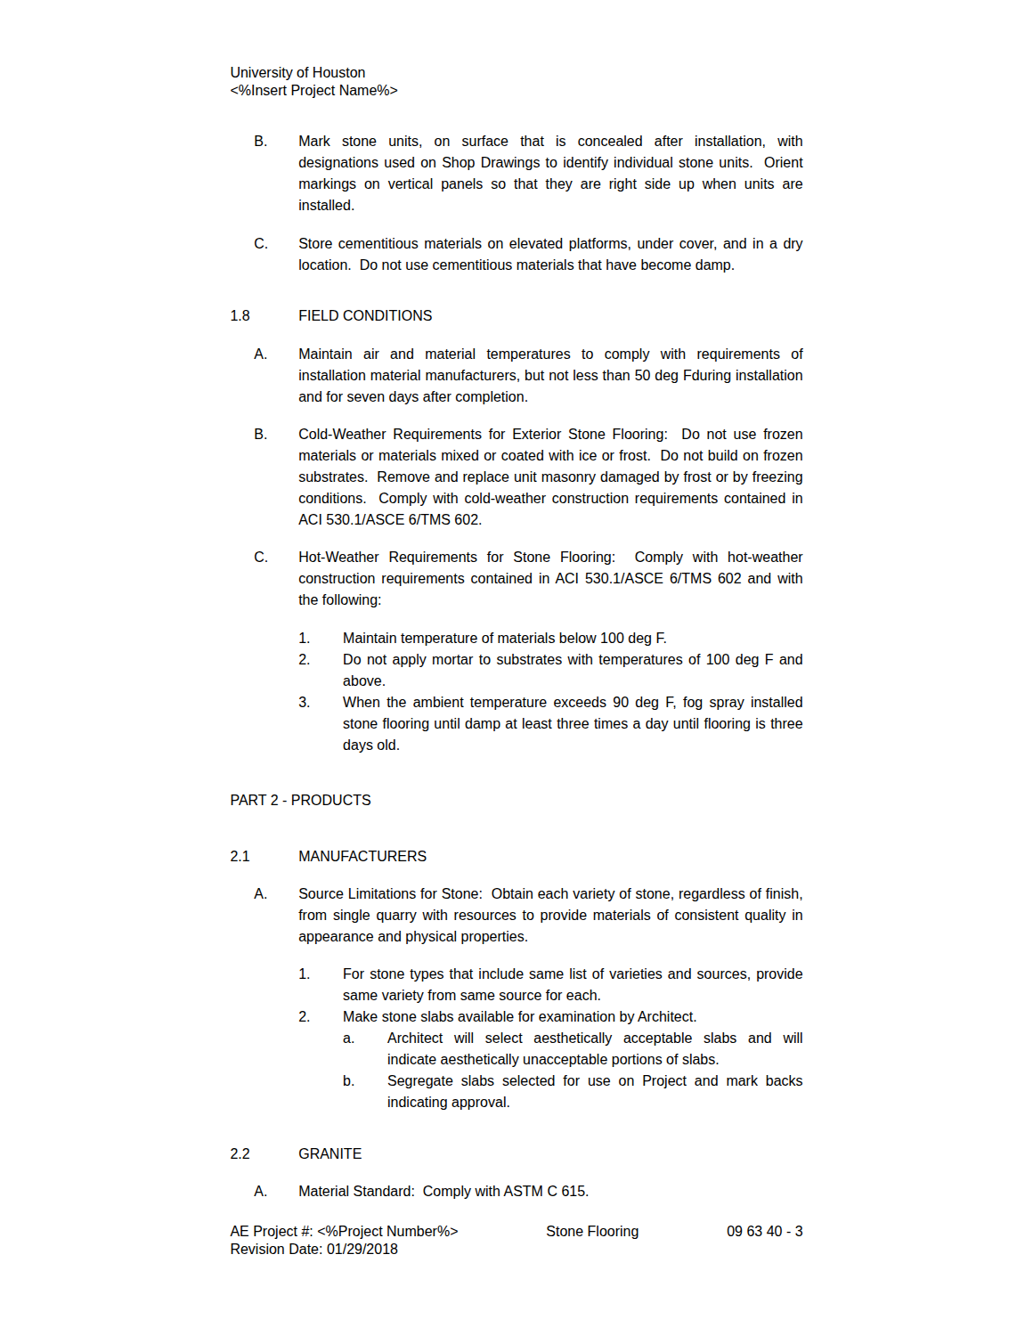University of Houston
<%Insert Project Name%>
B.
Mark stone units, on surface that is concealed after installation, with designations used on Shop Drawings to identify individual stone units. Orient markings on vertical panels so that they are right side up when units are installed.
C.
Store cementitious materials on elevated platforms, under cover, and in a dry location. Do not use cementitious materials that have become damp.
1.8
FIELD CONDITIONS
A.
Maintain air and material temperatures to comply with requirements of installation material manufacturers, but not less than 50 deg Fduring installation and for seven days after completion.
B.
Cold-Weather Requirements for Exterior Stone Flooring: Do not use frozen materials or materials mixed or coated with ice or frost. Do not build on frozen substrates. Remove and replace unit masonry damaged by frost or by freezing conditions. Comply with cold-weather construction requirements contained in ACI 530.1/ASCE 6/TMS 602.
C.
Hot-Weather Requirements for Stone Flooring: Comply with hot-weather construction requirements contained in ACI 530.1/ASCE 6/TMS 602 and with the following:
1.
Maintain temperature of materials below 100 deg F.
2.
Do not apply mortar to substrates with temperatures of 100 deg F and above.
3.
When the ambient temperature exceeds 90 deg F, fog spray installed stone flooring until damp at least three times a day until flooring is three days old.
PART 2 - PRODUCTS
2.1
MANUFACTURERS
A.
Source Limitations for Stone: Obtain each variety of stone, regardless of finish, from single quarry with resources to provide materials of consistent quality in appearance and physical properties.
1.
For stone types that include same list of varieties and sources, provide same variety from same source for each.
2.
Make stone slabs available for examination by Architect.
a.
Architect will select aesthetically acceptable slabs and will indicate aesthetically unacceptable portions of slabs.
b.
Segregate slabs selected for use on Project and mark backs indicating approval.
2.2
GRANITE
A.
Material Standard: Comply with ASTM C 615.
AE Project #: <%Project Number%>
Revision Date: 01/29/2018
Stone Flooring
09 63 40 - 3